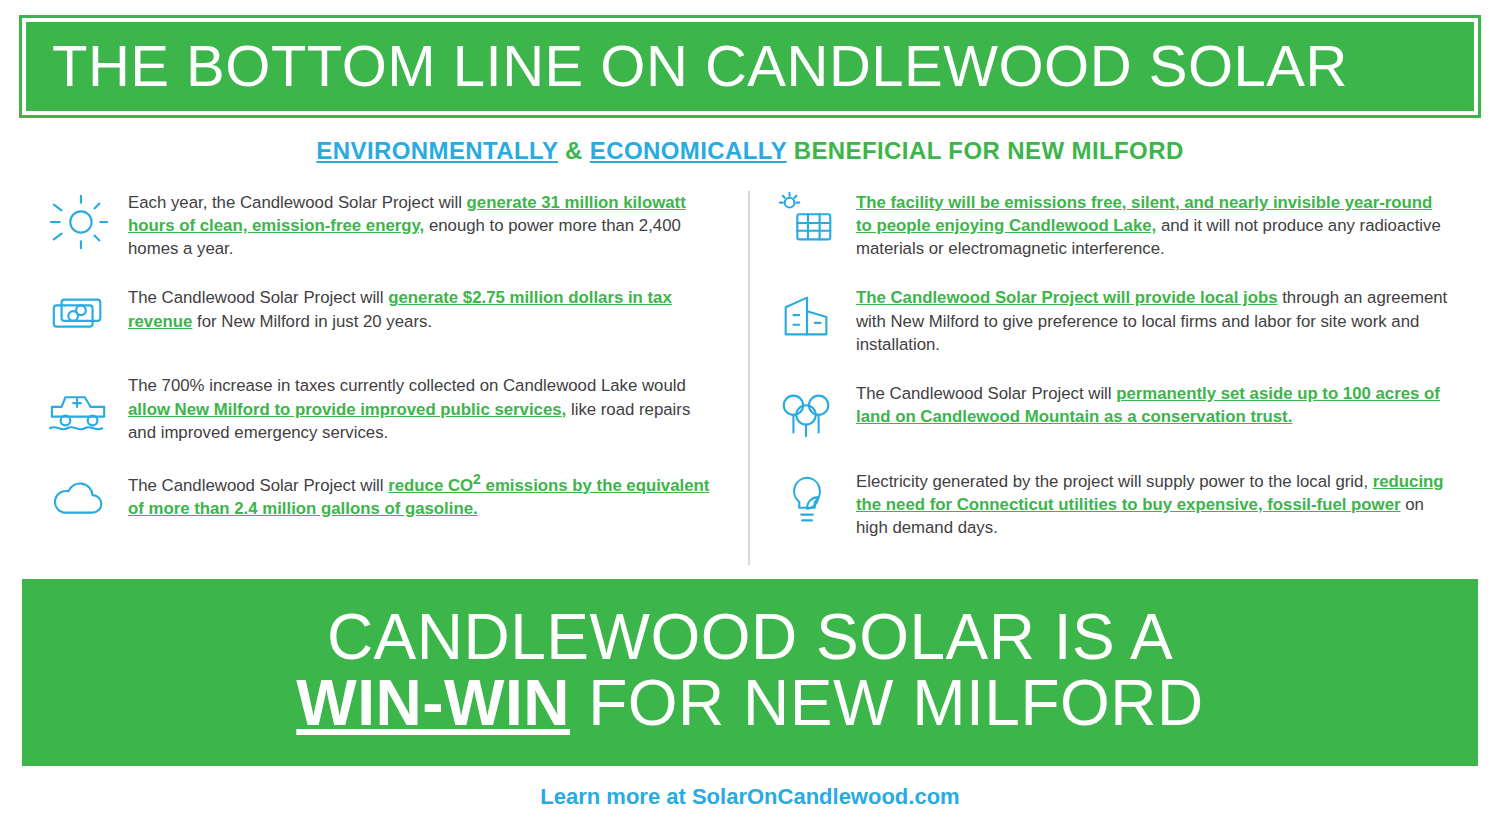THE BOTTOM LINE ON CANDLEWOOD SOLAR
ENVIRONMENTALLY & ECONOMICALLY BENEFICIAL FOR NEW MILFORD
Each year, the Candlewood Solar Project will generate 31 million kilowatt hours of clean, emission-free energy, enough to power more than 2,400 homes a year.
The Candlewood Solar Project will generate $2.75 million dollars in tax revenue for New Milford in just 20 years.
The 700% increase in taxes currently collected on Candlewood Lake would allow New Milford to provide improved public services, like road repairs and improved emergency services.
The Candlewood Solar Project will reduce CO2 emissions by the equivalent of more than 2.4 million gallons of gasoline.
The facility will be emissions free, silent, and nearly invisible year-round to people enjoying Candlewood Lake, and it will not produce any radioactive materials or electromagnetic interference.
The Candlewood Solar Project will provide local jobs through an agreement with New Milford to give preference to local firms and labor for site work and installation.
The Candlewood Solar Project will permanently set aside up to 100 acres of land on Candlewood Mountain as a conservation trust.
Electricity generated by the project will supply power to the local grid, reducing the need for Connecticut utilities to buy expensive, fossil-fuel power on high demand days.
CANDLEWOOD SOLAR IS A
WIN-WIN FOR NEW MILFORD
Learn more at SolarOnCandlewood.com